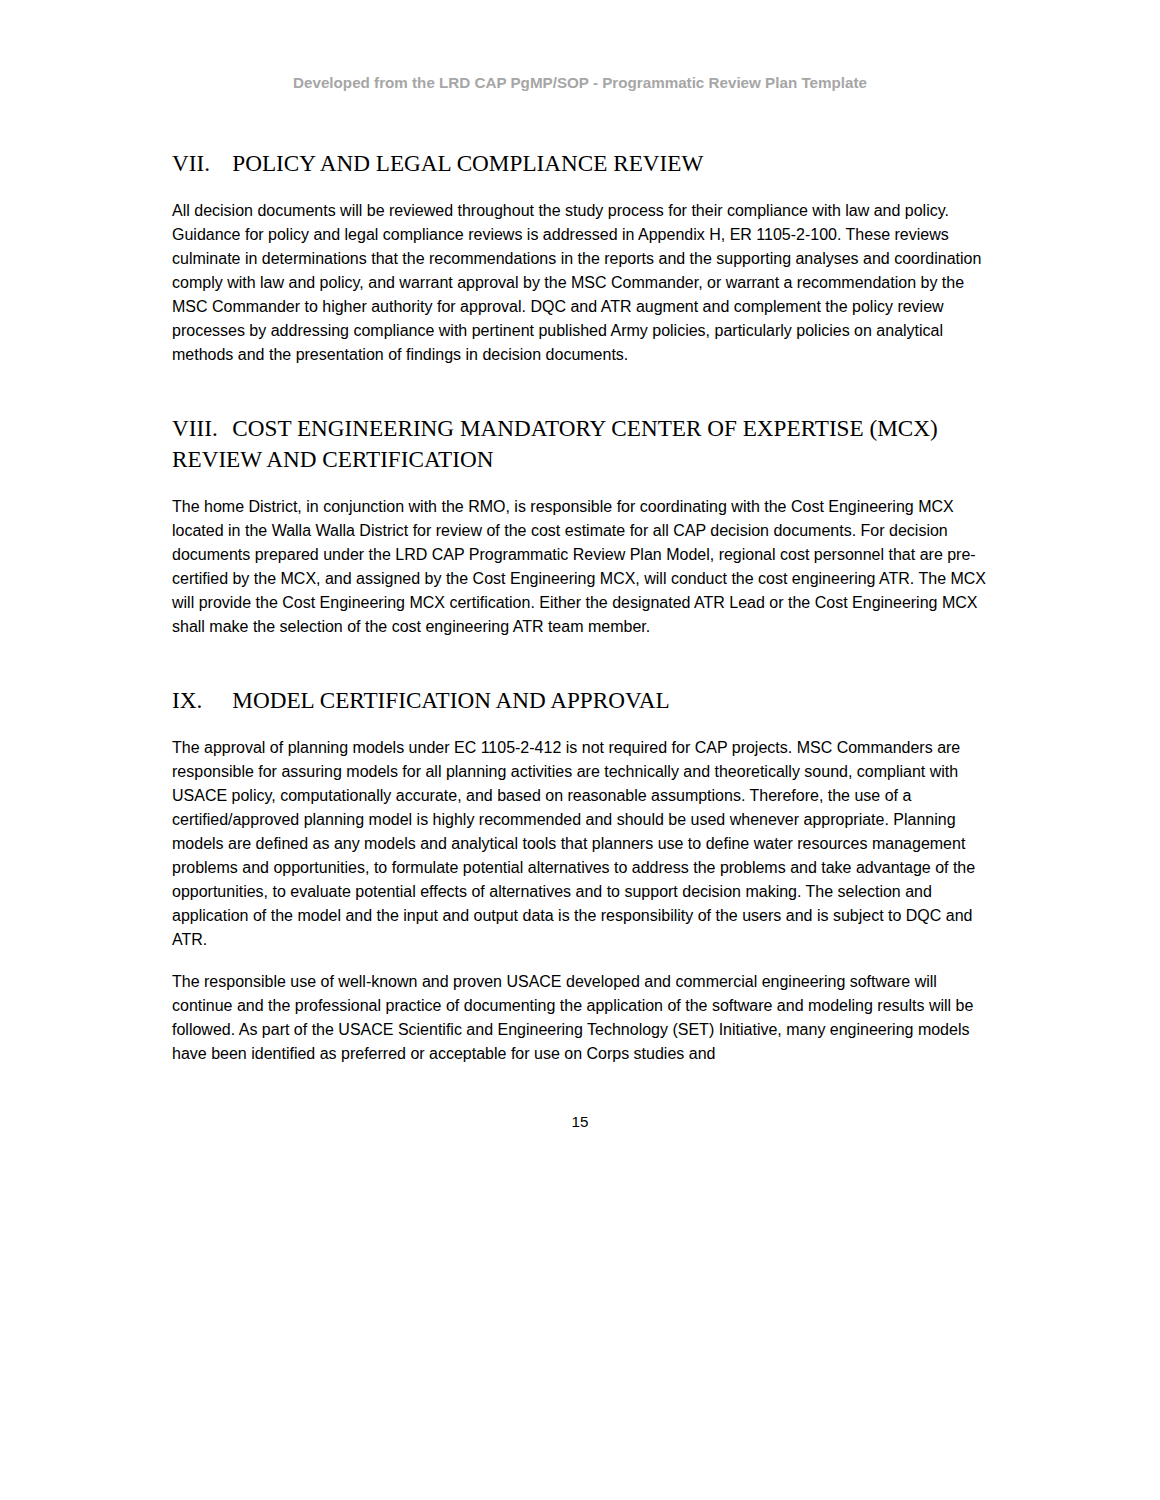Developed from the LRD CAP PgMP/SOP - Programmatic Review Plan Template
VII. POLICY AND LEGAL COMPLIANCE REVIEW
All decision documents will be reviewed throughout the study process for their compliance with law and policy. Guidance for policy and legal compliance reviews is addressed in Appendix H, ER 1105-2-100. These reviews culminate in determinations that the recommendations in the reports and the supporting analyses and coordination comply with law and policy, and warrant approval by the MSC Commander, or warrant a recommendation by the MSC Commander to higher authority for approval. DQC and ATR augment and complement the policy review processes by addressing compliance with pertinent published Army policies, particularly policies on analytical methods and the presentation of findings in decision documents.
VIII. COST ENGINEERING MANDATORY CENTER OF EXPERTISE (MCX) REVIEW AND CERTIFICATION
The home District, in conjunction with the RMO, is responsible for coordinating with the Cost Engineering MCX located in the Walla Walla District for review of the cost estimate for all CAP decision documents. For decision documents prepared under the LRD CAP Programmatic Review Plan Model, regional cost personnel that are pre-certified by the MCX, and assigned by the Cost Engineering MCX, will conduct the cost engineering ATR. The MCX will provide the Cost Engineering MCX certification. Either the designated ATR Lead or the Cost Engineering MCX shall make the selection of the cost engineering ATR team member.
IX. MODEL CERTIFICATION AND APPROVAL
The approval of planning models under EC 1105-2-412 is not required for CAP projects. MSC Commanders are responsible for assuring models for all planning activities are technically and theoretically sound, compliant with USACE policy, computationally accurate, and based on reasonable assumptions. Therefore, the use of a certified/approved planning model is highly recommended and should be used whenever appropriate. Planning models are defined as any models and analytical tools that planners use to define water resources management problems and opportunities, to formulate potential alternatives to address the problems and take advantage of the opportunities, to evaluate potential effects of alternatives and to support decision making. The selection and application of the model and the input and output data is the responsibility of the users and is subject to DQC and ATR.
The responsible use of well-known and proven USACE developed and commercial engineering software will continue and the professional practice of documenting the application of the software and modeling results will be followed. As part of the USACE Scientific and Engineering Technology (SET) Initiative, many engineering models have been identified as preferred or acceptable for use on Corps studies and
15